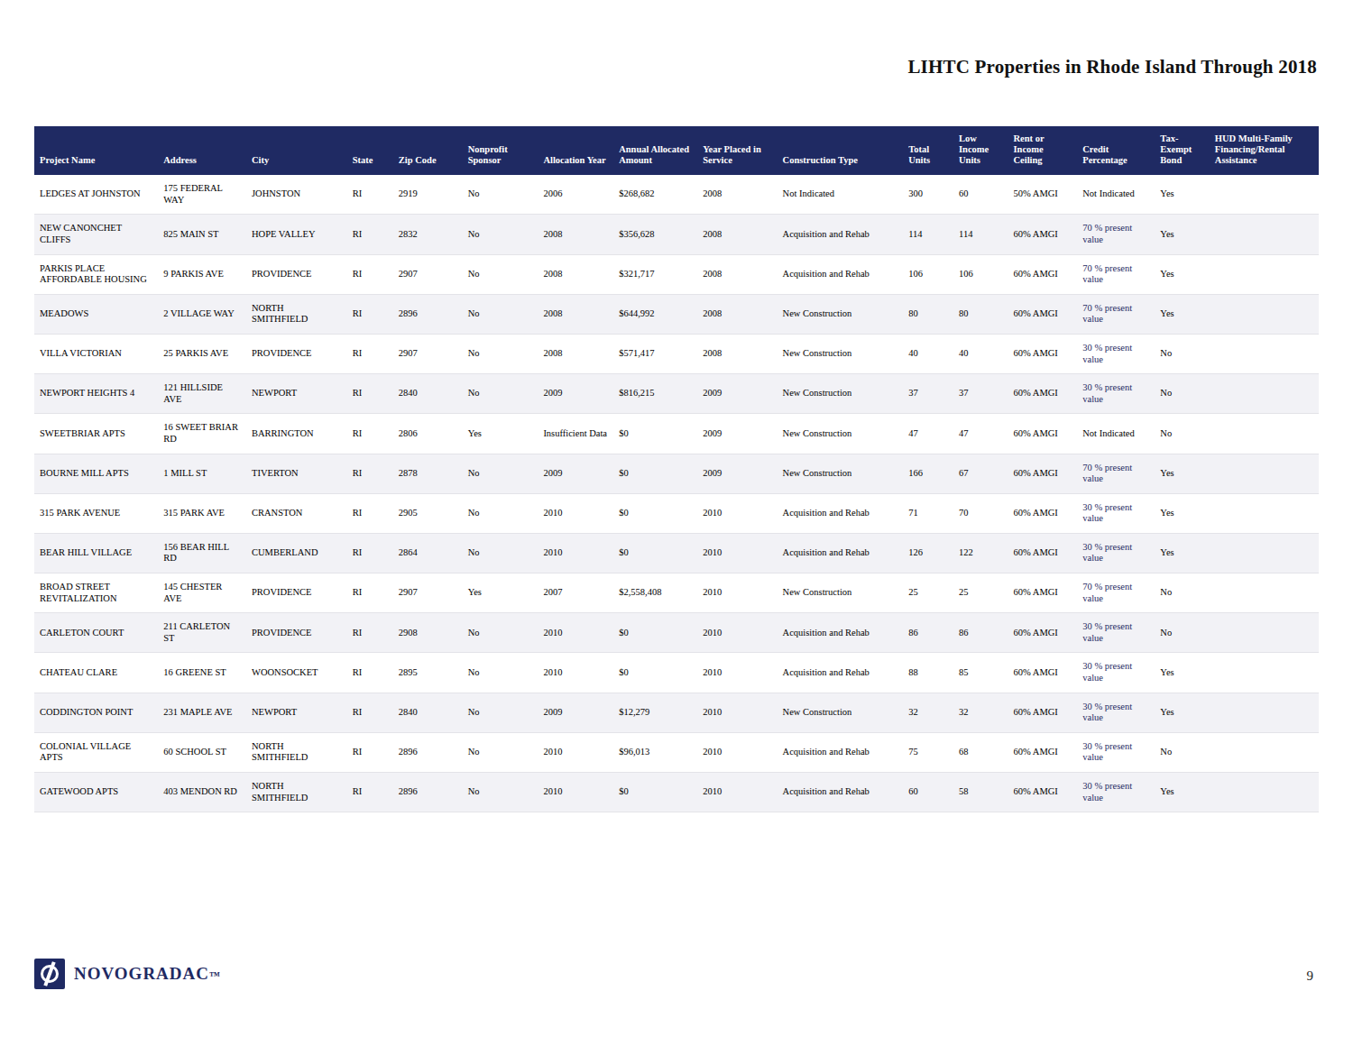LIHTC Properties in Rhode Island Through 2018
| Project Name | Address | City | State | Zip Code | Nonprofit Sponsor | Allocation Year | Annual Allocated Amount | Year Placed in Service | Construction Type | Total Units | Low Income Units | Rent or Income Ceiling | Credit Percentage | Tax-Exempt Bond | HUD Multi-Family Financing/Rental Assistance |
| --- | --- | --- | --- | --- | --- | --- | --- | --- | --- | --- | --- | --- | --- | --- | --- |
| LEDGES AT JOHNSTON | 175 FEDERAL WAY | JOHNSTON | RI | 2919 | No | 2006 | $268,682 | 2008 | Not Indicated | 300 | 60 | 50% AMGI | Not Indicated | Yes | |
| NEW CANONCHET CLIFFS | 825 MAIN ST | HOPE VALLEY | RI | 2832 | No | 2008 | $356,628 | 2008 | Acquisition and Rehab | 114 | 114 | 60% AMGI | 70 % present value | Yes | |
| PARKIS PLACE AFFORDABLE HOUSING | 9 PARKIS AVE | PROVIDENCE | RI | 2907 | No | 2008 | $321,717 | 2008 | Acquisition and Rehab | 106 | 106 | 60% AMGI | 70 % present value | Yes | |
| MEADOWS | 2 VILLAGE WAY | NORTH SMITHFIELD | RI | 2896 | No | 2008 | $644,992 | 2008 | New Construction | 80 | 80 | 60% AMGI | 70 % present value | Yes | |
| VILLA VICTORIAN | 25 PARKIS AVE | PROVIDENCE | RI | 2907 | No | 2008 | $571,417 | 2008 | New Construction | 40 | 40 | 60% AMGI | 30 % present value | No | |
| NEWPORT HEIGHTS 4 | 121 HILLSIDE AVE | NEWPORT | RI | 2840 | No | 2009 | $816,215 | 2009 | New Construction | 37 | 37 | 60% AMGI | 30 % present value | No | |
| SWEETBRIAR APTS | 16 SWEET BRIAR RD | BARRINGTON | RI | 2806 | Yes | Insufficient Data | $0 | 2009 | New Construction | 47 | 47 | 60% AMGI | Not Indicated | No | |
| BOURNE MILL APTS | 1 MILL ST | TIVERTON | RI | 2878 | No | 2009 | $0 | 2009 | New Construction | 166 | 67 | 60% AMGI | 70 % present value | Yes | |
| 315 PARK AVENUE | 315 PARK AVE | CRANSTON | RI | 2905 | No | 2010 | $0 | 2010 | Acquisition and Rehab | 71 | 70 | 60% AMGI | 30 % present value | Yes | |
| BEAR HILL VILLAGE | 156 BEAR HILL RD | CUMBERLAND | RI | 2864 | No | 2010 | $0 | 2010 | Acquisition and Rehab | 126 | 122 | 60% AMGI | 30 % present value | Yes | |
| BROAD STREET REVITALIZATION | 145 CHESTER AVE | PROVIDENCE | RI | 2907 | Yes | 2007 | $2,558,408 | 2010 | New Construction | 25 | 25 | 60% AMGI | 70 % present value | No | |
| CARLETON COURT | 211 CARLETON ST | PROVIDENCE | RI | 2908 | No | 2010 | $0 | 2010 | Acquisition and Rehab | 86 | 86 | 60% AMGI | 30 % present value | No | |
| CHATEAU CLARE | 16 GREENE ST | WOONSOCKET | RI | 2895 | No | 2010 | $0 | 2010 | Acquisition and Rehab | 88 | 85 | 60% AMGI | 30 % present value | Yes | |
| CODDINGTON POINT | 231 MAPLE AVE | NEWPORT | RI | 2840 | No | 2009 | $12,279 | 2010 | New Construction | 32 | 32 | 60% AMGI | 30 % present value | Yes | |
| COLONIAL VILLAGE APTS | 60 SCHOOL ST | NORTH SMITHFIELD | RI | 2896 | No | 2010 | $96,013 | 2010 | Acquisition and Rehab | 75 | 68 | 60% AMGI | 30 % present value | No | |
| GATEWOOD APTS | 403 MENDON RD | NORTH SMITHFIELD | RI | 2896 | No | 2010 | $0 | 2010 | Acquisition and Rehab | 60 | 58 | 60% AMGI | 30 % present value | Yes | |
NOVOGRADAC™
9